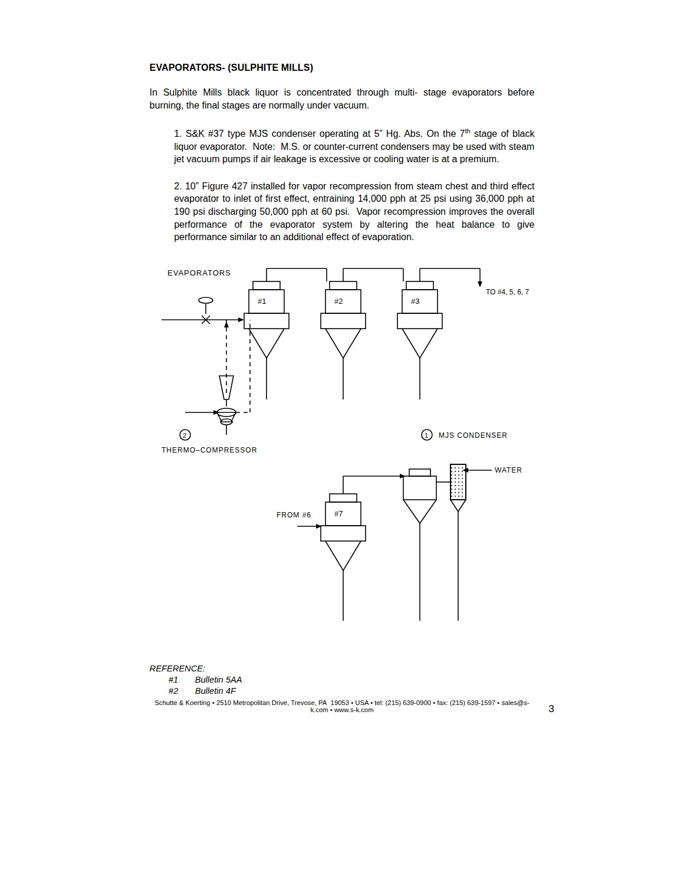EVAPORATORS- (SULPHITE MILLS)
In Sulphite Mills black liquor is concentrated through multi- stage evaporators before burning, the final stages are normally under vacuum.
1. S&K #37 type MJS condenser operating at 5” Hg. Abs. On the 7th stage of black liquor evaporator. Note: M.S. or counter-current condensers may be used with steam jet vacuum pumps if air leakage is excessive or cooling water is at a premium.
2. 10” Figure 427 installed for vapor recompression from steam chest and third effect evaporator to inlet of first effect, entraining 14,000 pph at 25 psi using 36,000 pph at 190 psi discharging 50,000 pph at 60 psi. Vapor recompression improves the overall performance of the evaporator system by altering the heat balance to give performance similar to an additional effect of evaporation.
EVAPORATORS #1 #2 #3 TO #4, 5, 6, 7 2 1 MJS CONDENSER THERMO–COMPRESSOR #7 FROM #6 WATER
REFERENCE:
#1 Bulletin 5AA
#2 Bulletin 4F
Schutte & Koerting • 2510 Metropolitan Drive, Trevose, PA 19053 • USA • tel: (215) 639-0900 • fax: (215) 639-1597 • sales@s-k.com • www.s-k.com 3